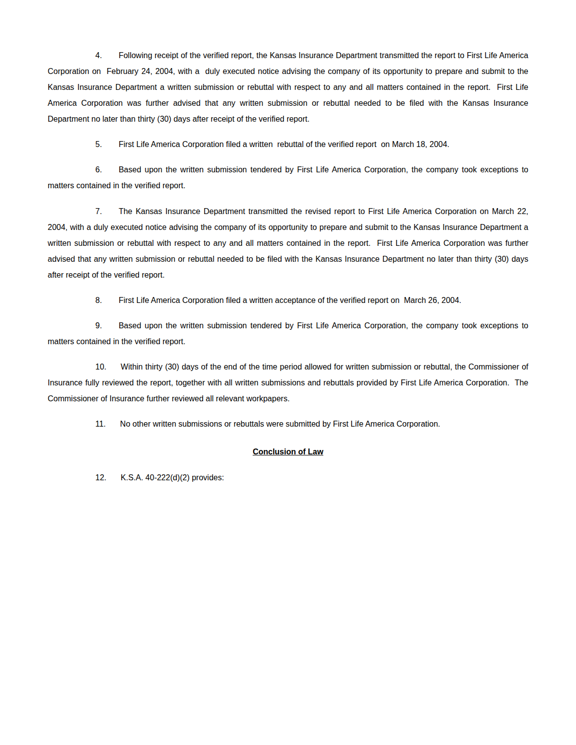4. Following receipt of the verified report, the Kansas Insurance Department transmitted the report to First Life America Corporation on February 24, 2004, with a duly executed notice advising the company of its opportunity to prepare and submit to the Kansas Insurance Department a written submission or rebuttal with respect to any and all matters contained in the report. First Life America Corporation was further advised that any written submission or rebuttal needed to be filed with the Kansas Insurance Department no later than thirty (30) days after receipt of the verified report.
5. First Life America Corporation filed a written rebuttal of the verified report on March 18, 2004.
6. Based upon the written submission tendered by First Life America Corporation, the company took exceptions to matters contained in the verified report.
7. The Kansas Insurance Department transmitted the revised report to First Life America Corporation on March 22, 2004, with a duly executed notice advising the company of its opportunity to prepare and submit to the Kansas Insurance Department a written submission or rebuttal with respect to any and all matters contained in the report. First Life America Corporation was further advised that any written submission or rebuttal needed to be filed with the Kansas Insurance Department no later than thirty (30) days after receipt of the verified report.
8. First Life America Corporation filed a written acceptance of the verified report on March 26, 2004.
9. Based upon the written submission tendered by First Life America Corporation, the company took exceptions to matters contained in the verified report.
10. Within thirty (30) days of the end of the time period allowed for written submission or rebuttal, the Commissioner of Insurance fully reviewed the report, together with all written submissions and rebuttals provided by First Life America Corporation. The Commissioner of Insurance further reviewed all relevant workpapers.
11. No other written submissions or rebuttals were submitted by First Life America Corporation.
Conclusion of Law
12. K.S.A. 40-222(d)(2) provides: